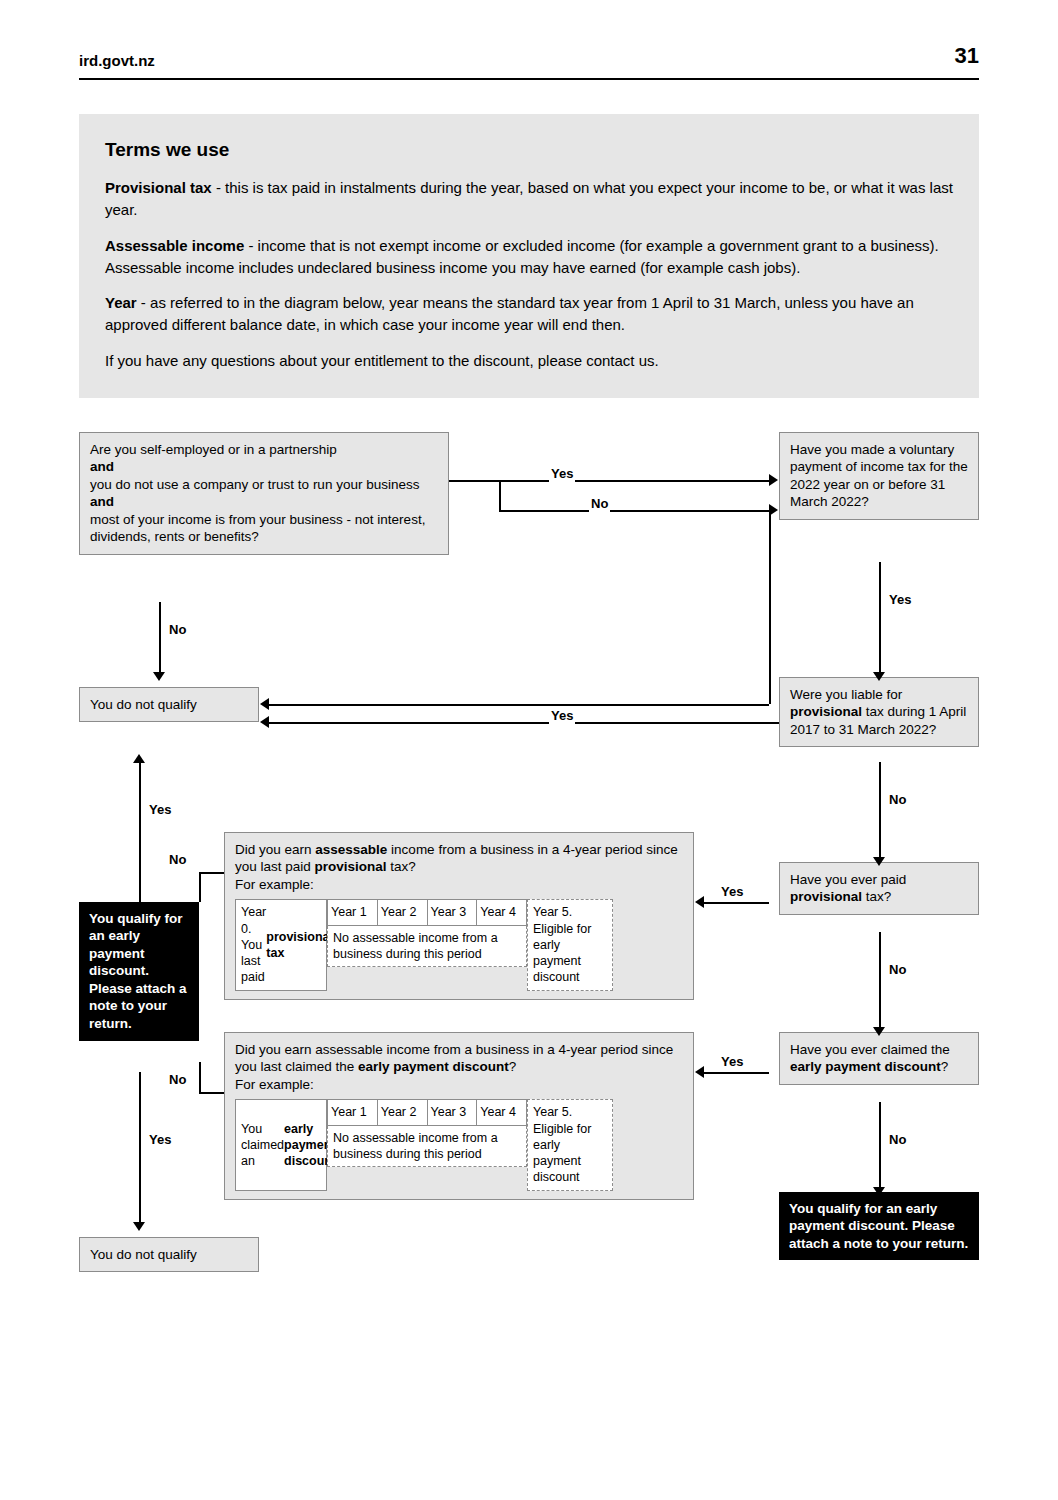ird.govt.nz 31
Terms we use
Provisional tax - this is tax paid in instalments during the year, based on what you expect your income to be, or what it was last year.
Assessable income - income that is not exempt income or excluded income (for example a government grant to a business). Assessable income includes undeclared business income you may have earned (for example cash jobs).
Year - as referred to in the diagram below, year means the standard tax year from 1 April to 31 March, unless you have an approved different balance date, in which case your income year will end then.
If you have any questions about your entitlement to the discount, please contact us.
Are you self-employed or in a partnership
and
you do not use a company or trust to run your business
and
most of your income is from your business - not interest, dividends, rents or benefits?
Have you made a voluntary payment of income tax for the 2022 year on or before 31 March 2022?
Yes
No
No
You do not qualify
Were you liable for provisional tax during 1 April 2017 to 31 March 2022?
Yes
Yes
Have you ever paid provisional tax?
No
Have you ever claimed the early payment discount?
No
You qualify for an early payment discount. Please attach a note to your return.
No
Did you earn assessable income from a business in a 4-year period since you last paid provisional tax?
For example:
Year 0.
You last paid provisional tax
Year 1
Year 2
Year 3
Year 4
No assessable income from a business during this period
Year 5. Eligible for early payment discount
Yes
Did you earn assessable income from a business in a 4-year period since you last claimed the early payment discount?
For example:
You claimed an early payment discount
Year 1
Year 2
Year 3
Year 4
No assessable income from a business during this period
Year 5. Eligible for early payment discount
Yes
You qualify for an early payment discount. Please attach a note to your return.
Yes
No
No
Yes
You do not qualify